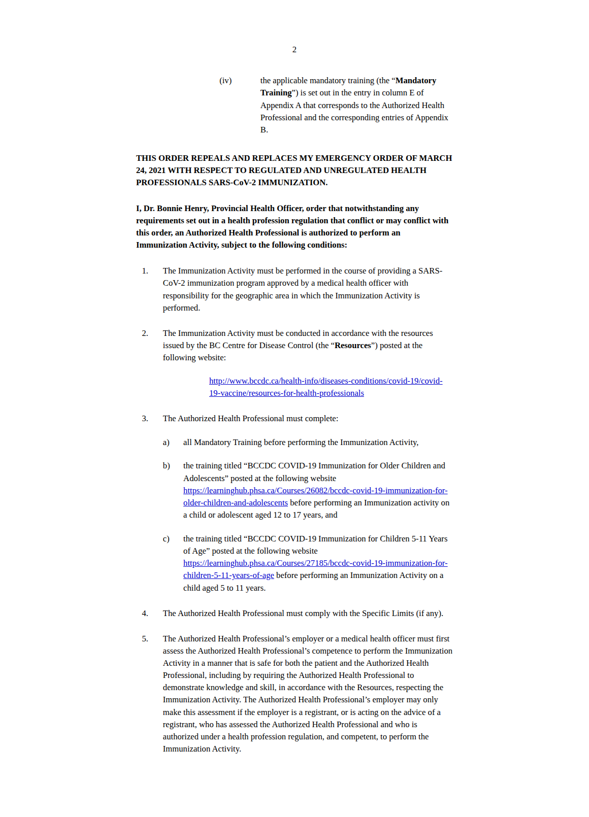2
(iv) the applicable mandatory training (the “Mandatory Training”) is set out in the entry in column E of Appendix A that corresponds to the Authorized Health Professional and the corresponding entries of Appendix B.
THIS ORDER REPEALS AND REPLACES MY EMERGENCY ORDER OF MARCH 24, 2021 WITH RESPECT TO REGULATED AND UNREGULATED HEALTH PROFESSIONALS SARS-CoV-2 IMMUNIZATION.
I, Dr. Bonnie Henry, Provincial Health Officer, order that notwithstanding any requirements set out in a health profession regulation that conflict or may conflict with this order, an Authorized Health Professional is authorized to perform an Immunization Activity, subject to the following conditions:
The Immunization Activity must be performed in the course of providing a SARS-CoV-2 immunization program approved by a medical health officer with responsibility for the geographic area in which the Immunization Activity is performed.
The Immunization Activity must be conducted in accordance with the resources issued by the BC Centre for Disease Control (the “Resources”) posted at the following website:
http://www.bccdc.ca/health-info/diseases-conditions/covid-19/covid-19-vaccine/resources-for-health-professionals
The Authorized Health Professional must complete:
all Mandatory Training before performing the Immunization Activity,
the training titled “BCCDC COVID-19 Immunization for Older Children and Adolescents” posted at the following website https://learninghub.phsa.ca/Courses/26082/bccdc-covid-19-immunization-for-older-children-and-adolescents before performing an Immunization activity on a child or adolescent aged 12 to 17 years, and
the training titled “BCCDC COVID-19 Immunization for Children 5-11 Years of Age” posted at the following website https://learninghub.phsa.ca/Courses/27185/bccdc-covid-19-immunization-for-children-5-11-years-of-age before performing an Immunization Activity on a child aged 5 to 11 years.
The Authorized Health Professional must comply with the Specific Limits (if any).
The Authorized Health Professional’s employer or a medical health officer must first assess the Authorized Health Professional’s competence to perform the Immunization Activity in a manner that is safe for both the patient and the Authorized Health Professional, including by requiring the Authorized Health Professional to demonstrate knowledge and skill, in accordance with the Resources, respecting the Immunization Activity. The Authorized Health Professional’s employer may only make this assessment if the employer is a registrant, or is acting on the advice of a registrant, who has assessed the Authorized Health Professional and who is authorized under a health profession regulation, and competent, to perform the Immunization Activity.